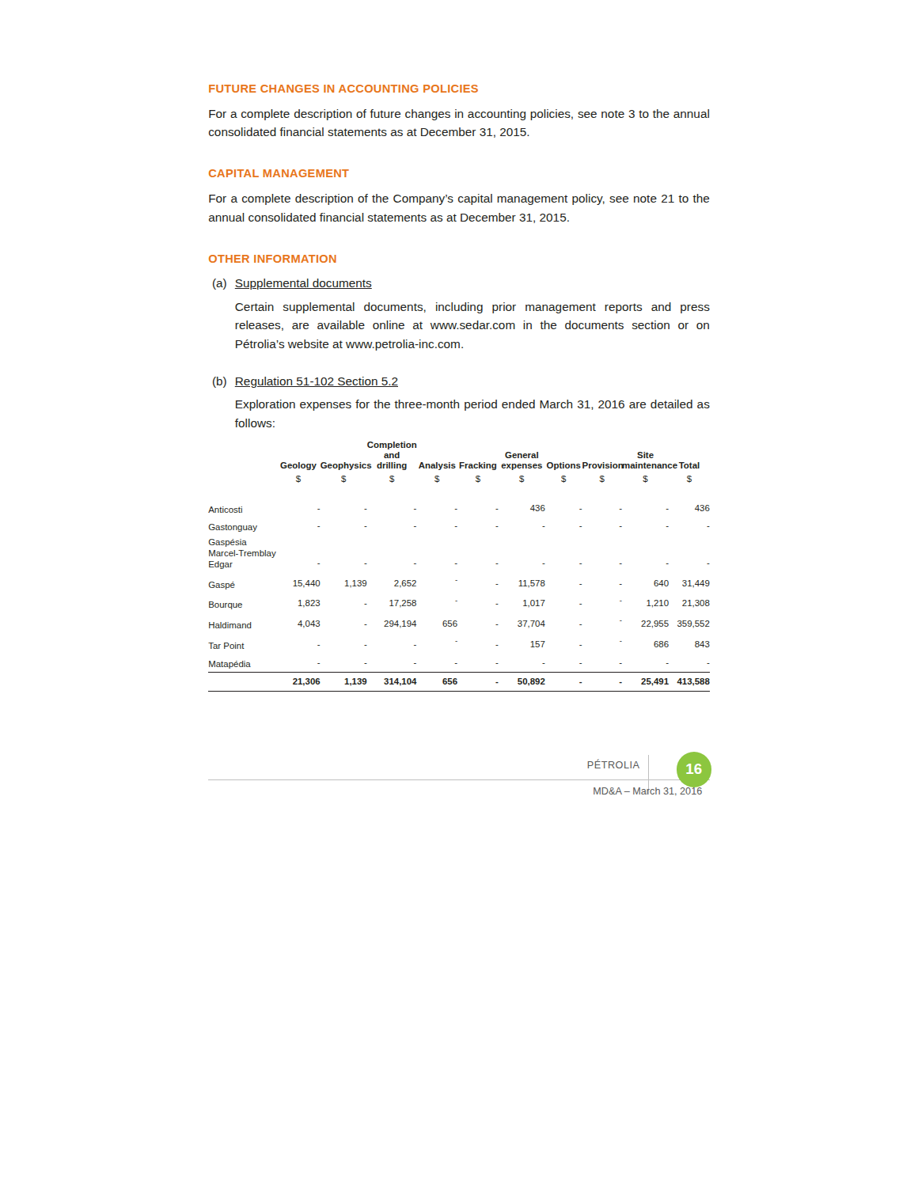Future changes in accounting policies
For a complete description of future changes in accounting policies, see note 3 to the annual consolidated financial statements as at December 31, 2015.
Capital management
For a complete description of the Company’s capital management policy, see note 21 to the annual consolidated financial statements as at December 31, 2015.
Other information
(a) Supplemental documents
Certain supplemental documents, including prior management reports and press releases, are available online at www.sedar.com in the documents section or on Pétrolia’s website at www.petrolia-inc.com.
(b) Regulation 51-102 Section 5.2
Exploration expenses for the three-month period ended March 31, 2016 are detailed as follows:
| | Geology | Geophysics | Completion and drilling | Analysis | Fracking | General expenses | Options | Provision | Site maintenance | Total |
| --- | --- | --- | --- | --- | --- | --- | --- | --- | --- | --- |
| | $ | $ | $ | $ | $ | $ | $ | $ | $ | $ |
| Anticosti | - | - | - | - | - | 436 | - | - | - | 436 |
| Gastonguay | - | - | - | - | - | - | - | - | - | - |
| Gaspésia Marcel-Tremblay Edgar | - | - | - | - | - | - | - | - | - | - |
| Gaspé | 15,440 | 1,139 | 2,652 | - | - | 11,578 | - | - | 640 | 31,449 |
| Bourque | 1,823 | - | 17,258 | - | - | 1,017 | - | - | 1,210 | 21,308 |
| Haldimand | 4,043 | - | 294,194 | 656 | - | 37,704 | - | - | 22,955 | 359,552 |
| Tar Point | - | - | - | - | - | 157 | - | - | 686 | 843 |
| Matapédia | - | - | - | - | - | - | - | - | - | - |
| | 21,306 | 1,139 | 314,104 | 656 | - | 50,892 | - | - | 25,491 | 413,588 |
PÉTROLIA
MD&A – March 31, 2016
16